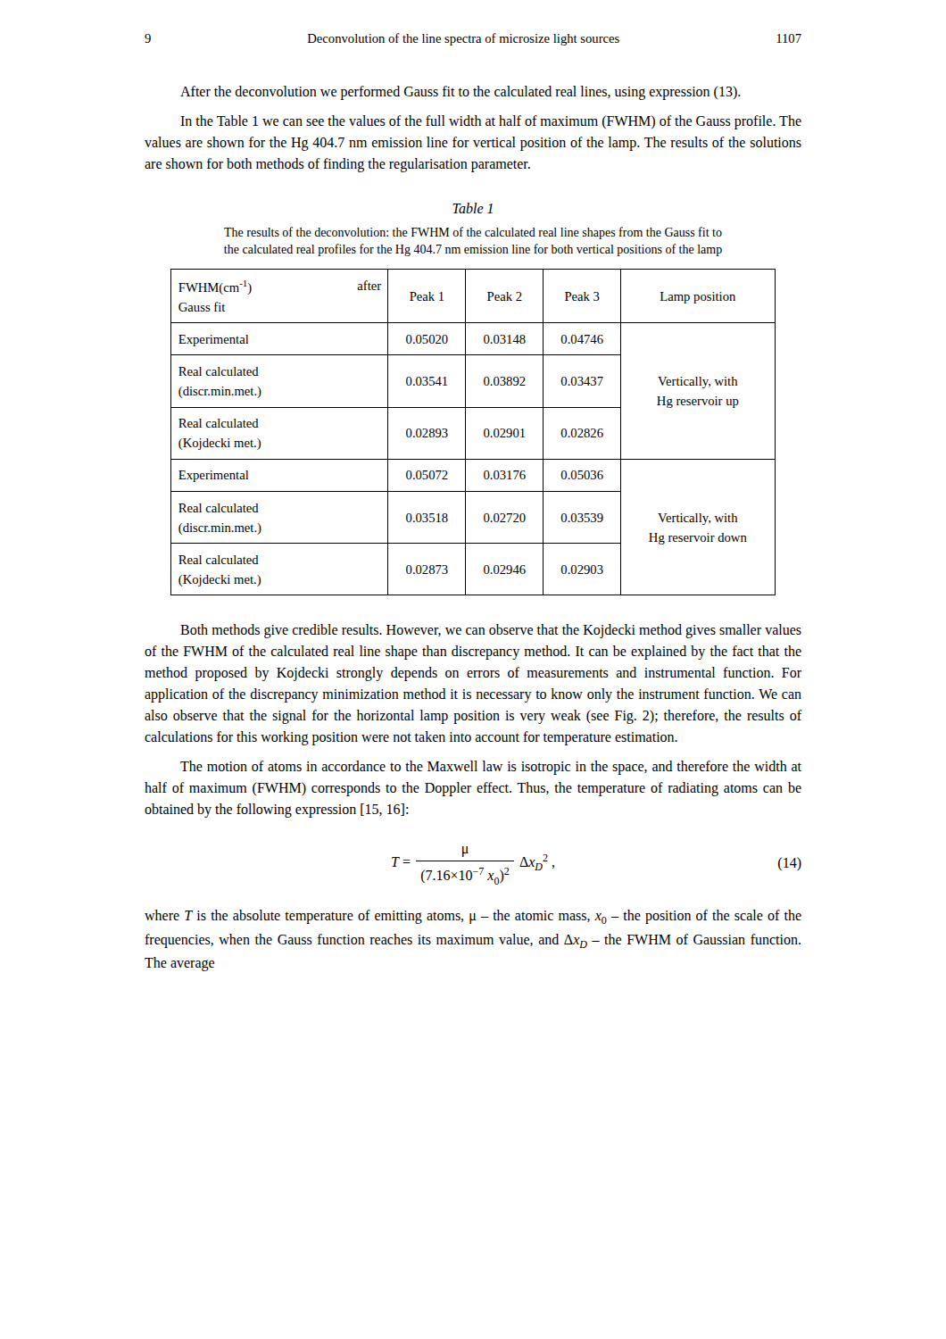9 Deconvolution of the line spectra of microsize light sources 1107
After the deconvolution we performed Gauss fit to the calculated real lines, using expression (13).
In the Table 1 we can see the values of the full width at half of maximum (FWHM) of the Gauss profile. The values are shown for the Hg 404.7 nm emission line for vertical position of the lamp. The results of the solutions are shown for both methods of finding the regularisation parameter.
Table 1
The results of the deconvolution: the FWHM of the calculated real line shapes from the Gauss fit to
the calculated real profiles for the Hg 404.7 nm emission line for both vertical positions of the lamp
| FWHM(cm -1 ) after Gauss fit | Peak 1 | Peak 2 | Peak 3 | Lamp position |
| --- | --- | --- | --- | --- |
| Experimental | 0.05020 | 0.03148 | 0.04746 | Vertically, with Hg reservoir up |
| Real calculated (discr.min.met.) | 0.03541 | 0.03892 | 0.03437 |
| Real calculated (Kojdecki met.) | 0.02893 | 0.02901 | 0.02826 |
| Experimental | 0.05072 | 0.03176 | 0.05036 | Vertically, with Hg reservoir down |
| Real calculated (discr.min.met.) | 0.03518 | 0.02720 | 0.03539 |
| Real calculated (Kojdecki met.) | 0.02873 | 0.02946 | 0.02903 |
Both methods give credible results. However, we can observe that the Kojdecki method gives smaller values of the FWHM of the calculated real line shape than discrepancy method. It can be explained by the fact that the method proposed by Kojdecki strongly depends on errors of measurements and instrumental function. For application of the discrepancy minimization method it is necessary to know only the instrument function. We can also observe that the signal for the horizontal lamp position is very weak (see Fig. 2); therefore, the results of calculations for this working position were not taken into account for temperature estimation.
The motion of atoms in accordance to the Maxwell law is isotropic in the space, and therefore the width at half of maximum (FWHM) corresponds to the Doppler effect. Thus, the temperature of radiating atoms can be obtained by the following expression [15, 16]:
T = μ (7.16×10−7 x0)2 ΔxD2 , (14)
where T is the absolute temperature of emitting atoms, μ – the atomic mass, x0 – the position of the scale of the frequencies, when the Gauss function reaches its maximum value, and ΔxD – the FWHM of Gaussian function. The average